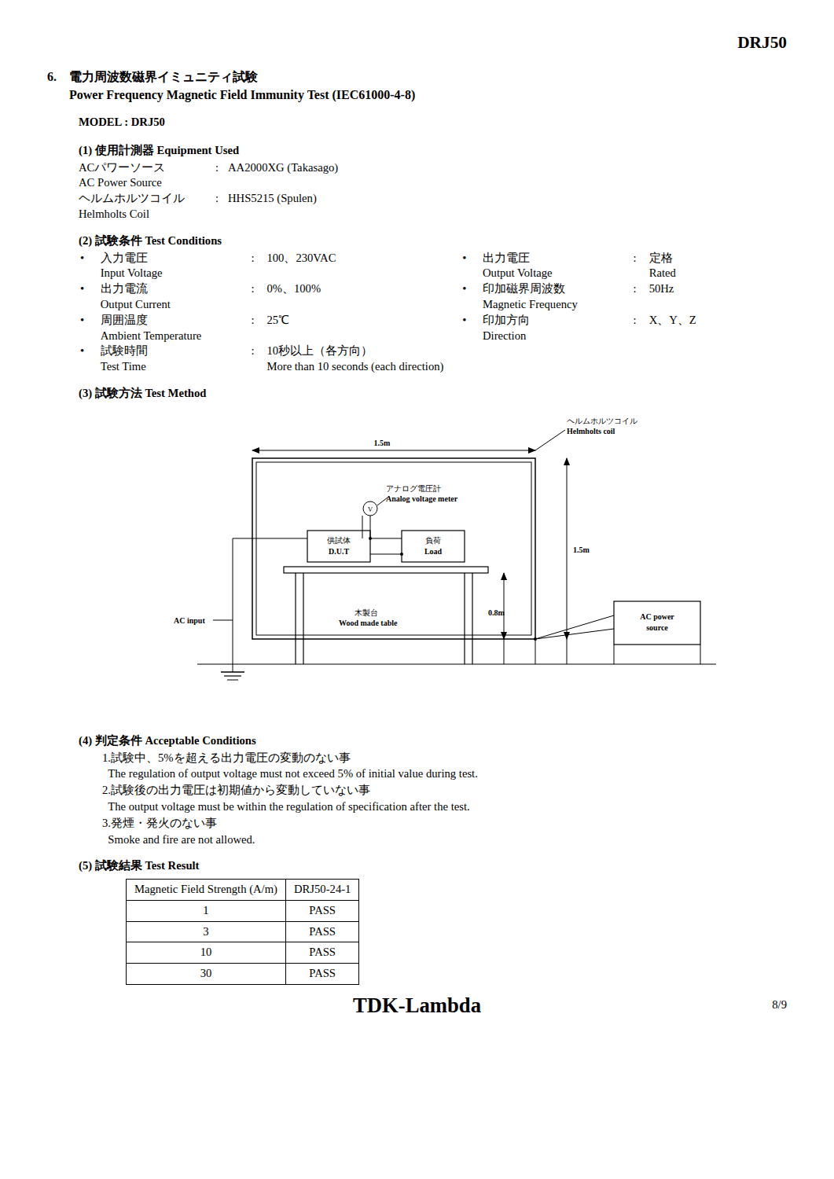DRJ50
6.
電力周波数磁界イミュニティ試験
Power Frequency Magnetic Field Immunity Test (IEC61000-4-8)
MODEL : DRJ50
(1) 使用計測器 Equipment Used
| ACパワーソース | : | AA2000XG (Takasago) |
| AC Power Source | | |
| ヘルムホルツコイル | : | HHS5215 (Spulen) |
| Helmholts Coil | | |
(2) 試験条件 Test Conditions
| • | 入力電圧 | : | 100、230VAC | • | 出力電圧 | : | 定格 |
| | Input Voltage | | | | Output Voltage | | Rated |
| • | 出力電流 | : | 0%、100% | • | 印加磁界周波数 | : | 50Hz |
| | Output Current | | | | Magnetic Frequency | | |
| • | 周囲温度 | : | 25℃ | • | 印加方向 | : | X、Y、Z |
| | Ambient Temperature | | | | Direction | | |
| • | 試験時間 | : | 10秒以上（各方向） |
| | Test Time | | More than 10 seconds (each direction) |
(3) 試験方法 Test Method
ヘルムホルツコイル Helmholts coil 1.5m 1.5m アナログ電圧計 Analog voltage meter V 供試体 D.U.T 負荷 Load 木製台 Wood made table 0.8m AC input AC power source
(4) 判定条件 Acceptable Conditions
1.試験中、5%を超える出力電圧の変動のない事
The regulation of output voltage must not exceed 5% of initial value during test.
2.試験後の出力電圧は初期値から変動していない事
The output voltage must be within the regulation of specification after the test.
3.発煙・発火のない事
Smoke and fire are not allowed.
(5) 試験結果 Test Result
| Magnetic Field Strength (A/m) | DRJ50-24-1 |
| --- | --- |
| 1 | PASS |
| 3 | PASS |
| 10 | PASS |
| 30 | PASS |
TDK-Lambda
8/9